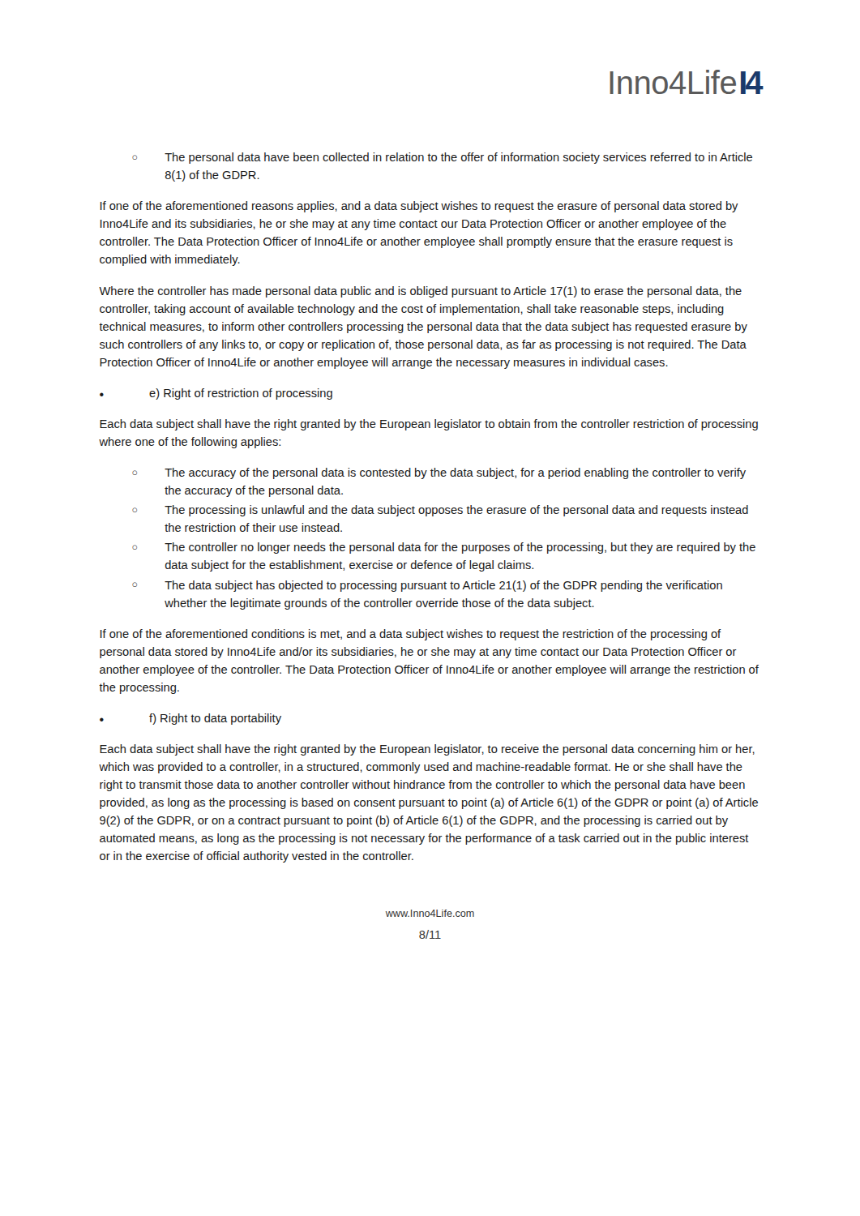Inno4Life I4
The personal data have been collected in relation to the offer of information society services referred to in Article 8(1) of the GDPR.
If one of the aforementioned reasons applies, and a data subject wishes to request the erasure of personal data stored by Inno4Life and its subsidiaries, he or she may at any time contact our Data Protection Officer or another employee of the controller. The Data Protection Officer of Inno4Life or another employee shall promptly ensure that the erasure request is complied with immediately.
Where the controller has made personal data public and is obliged pursuant to Article 17(1) to erase the personal data, the controller, taking account of available technology and the cost of implementation, shall take reasonable steps, including technical measures, to inform other controllers processing the personal data that the data subject has requested erasure by such controllers of any links to, or copy or replication of, those personal data, as far as processing is not required. The Data Protection Officer of Inno4Life or another employee will arrange the necessary measures in individual cases.
e) Right of restriction of processing
Each data subject shall have the right granted by the European legislator to obtain from the controller restriction of processing where one of the following applies:
The accuracy of the personal data is contested by the data subject, for a period enabling the controller to verify the accuracy of the personal data.
The processing is unlawful and the data subject opposes the erasure of the personal data and requests instead the restriction of their use instead.
The controller no longer needs the personal data for the purposes of the processing, but they are required by the data subject for the establishment, exercise or defence of legal claims.
The data subject has objected to processing pursuant to Article 21(1) of the GDPR pending the verification whether the legitimate grounds of the controller override those of the data subject.
If one of the aforementioned conditions is met, and a data subject wishes to request the restriction of the processing of personal data stored by Inno4Life and/or its subsidiaries, he or she may at any time contact our Data Protection Officer or another employee of the controller. The Data Protection Officer of Inno4Life or another employee will arrange the restriction of the processing.
f) Right to data portability
Each data subject shall have the right granted by the European legislator, to receive the personal data concerning him or her, which was provided to a controller, in a structured, commonly used and machine-readable format. He or she shall have the right to transmit those data to another controller without hindrance from the controller to which the personal data have been provided, as long as the processing is based on consent pursuant to point (a) of Article 6(1) of the GDPR or point (a) of Article 9(2) of the GDPR, or on a contract pursuant to point (b) of Article 6(1) of the GDPR, and the processing is carried out by automated means, as long as the processing is not necessary for the performance of a task carried out in the public interest or in the exercise of official authority vested in the controller.
www.Inno4Life.com
8/11